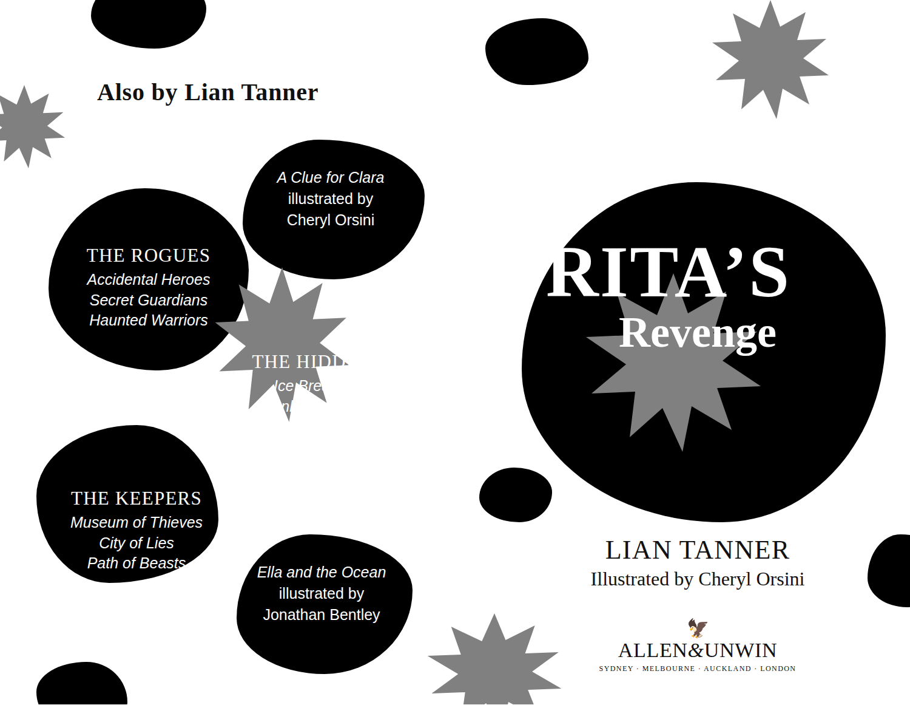Also by Lian Tanner
A Clue for Clara illustrated by
Cheryl Orsini
THE ROGUES Accidental Heroes Secret Guardians Haunted Warriors
THE HIDDEN Ice Breaker Sunker’s Deep Fetcher’s Song
THE KEEPERS Museum of Thieves City of Lies Path of Beasts
Ella and the Ocean illustrated by
Jonathan Bentley
RITA’S Revenge
LIAN TANNER Illustrated by Cheryl Orsini
🦅
ALLEN&UNWIN
SYDNEY · MELBOURNE · AUCKLAND · LONDON